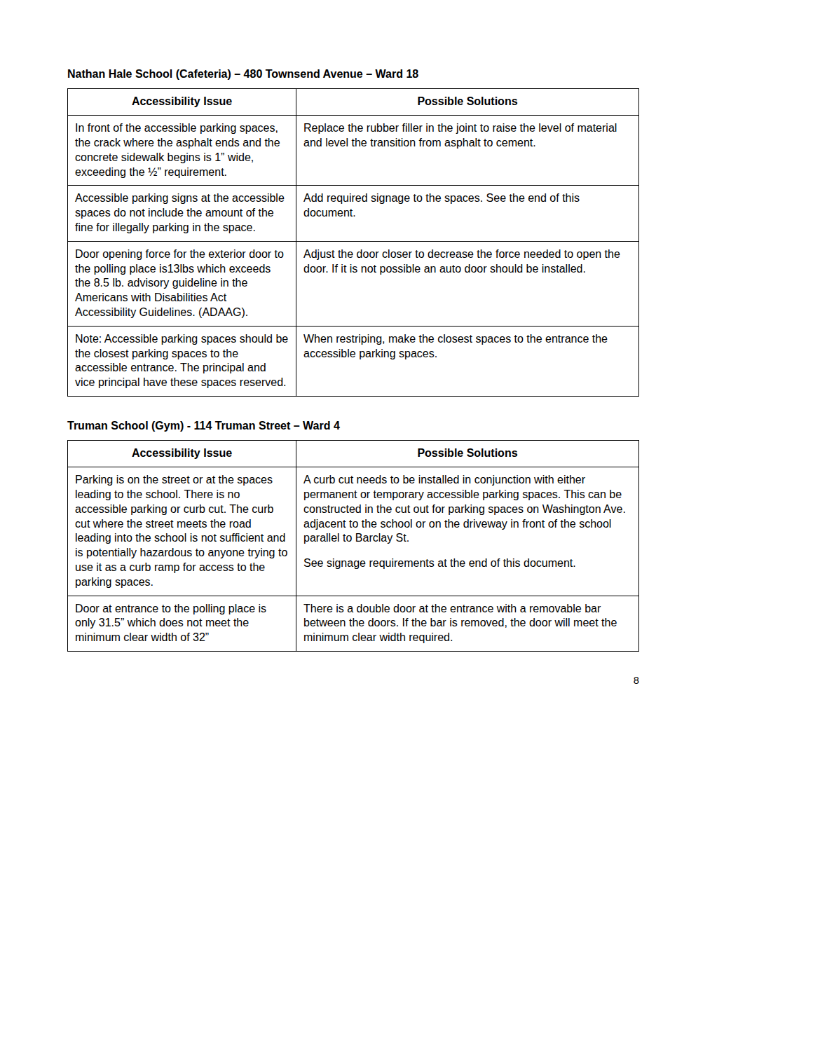Nathan Hale School (Cafeteria) – 480 Townsend Avenue – Ward 18
| Accessibility Issue | Possible Solutions |
| --- | --- |
| In front of the accessible parking spaces, the crack where the asphalt ends and the concrete sidewalk begins is 1” wide, exceeding the ½” requirement. | Replace the rubber filler in the joint to raise the level of material and level the transition from asphalt to cement. |
| Accessible parking signs at the accessible spaces do not include the amount of the fine for illegally parking in the space. | Add required signage to the spaces. See the end of this document. |
| Door opening force for the exterior door to the polling place is13lbs which exceeds the 8.5 lb. advisory guideline in the Americans with Disabilities Act Accessibility Guidelines. (ADAAG). | Adjust the door closer to decrease the force needed to open the door. If it is not possible an auto door should be installed. |
| Note: Accessible parking spaces should be the closest parking spaces to the accessible entrance. The principal and vice principal have these spaces reserved. | When restriping, make the closest spaces to the entrance the accessible parking spaces. |
Truman School (Gym) - 114 Truman Street – Ward 4
| Accessibility Issue | Possible Solutions |
| --- | --- |
| Parking is on the street or at the spaces leading to the school. There is no accessible parking or curb cut. The curb cut where the street meets the road leading into the school is not sufficient and is potentially hazardous to anyone trying to use it as a curb ramp for access to the parking spaces. | A curb cut needs to be installed in conjunction with either permanent or temporary accessible parking spaces. This can be constructed in the cut out for parking spaces on Washington Ave. adjacent to the school or on the driveway in front of the school parallel to Barclay St. See signage requirements at the end of this document. |
| Door at entrance to the polling place is only 31.5” which does not meet the minimum clear width of 32” | There is a double door at the entrance with a removable bar between the doors. If the bar is removed, the door will meet the minimum clear width required. |
8